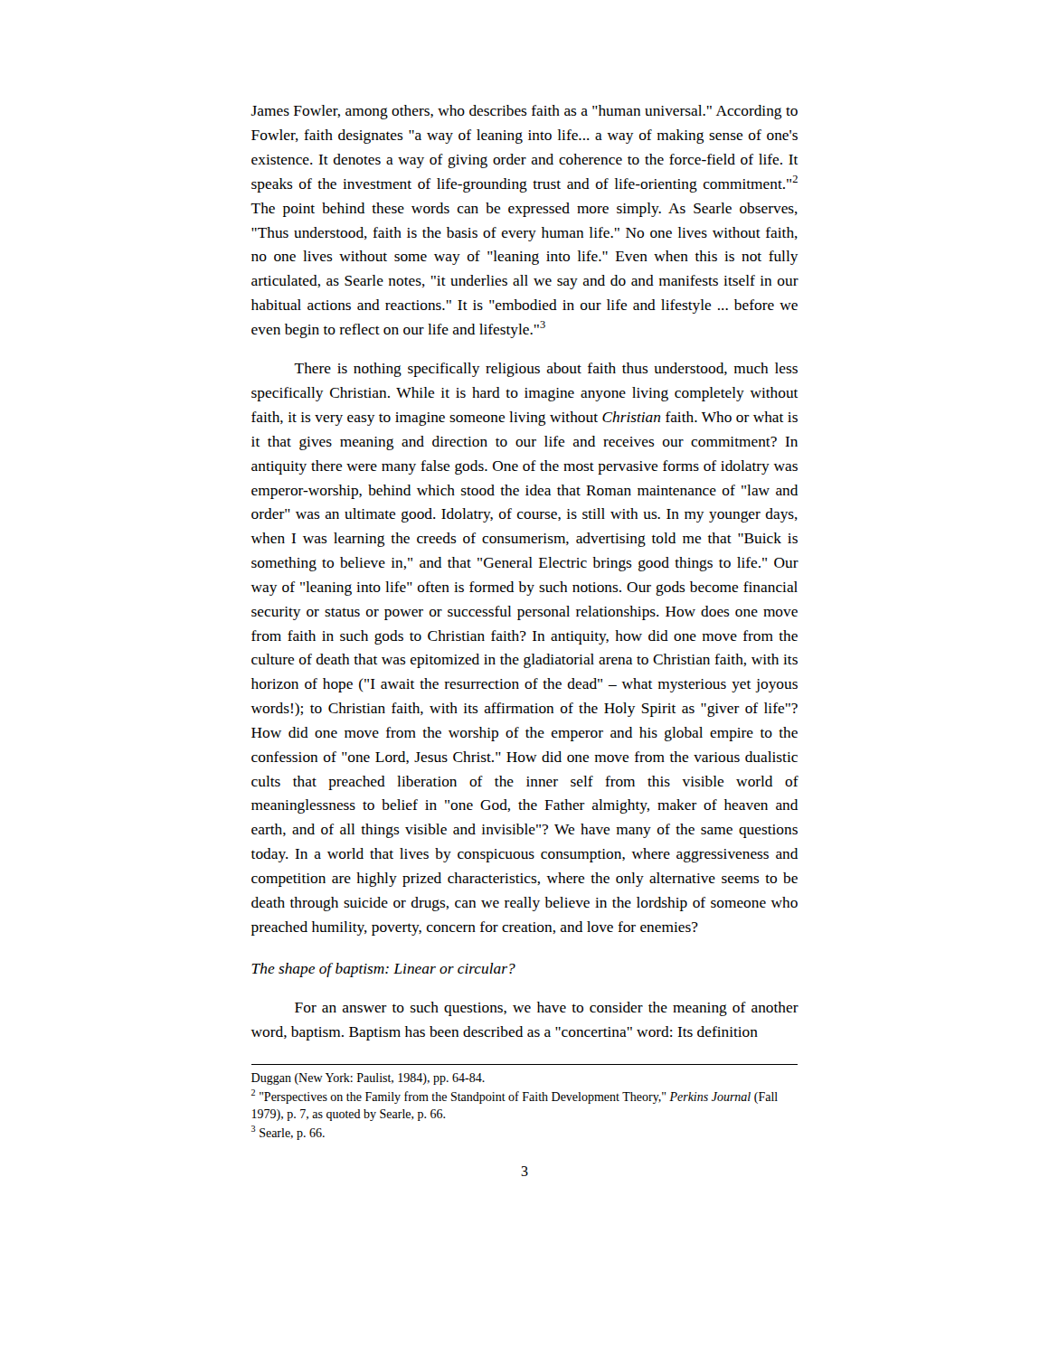James Fowler, among others, who describes faith as a "human universal." According to Fowler, faith designates "a way of leaning into life... a way of making sense of one's existence. It denotes a way of giving order and coherence to the force-field of life. It speaks of the investment of life-grounding trust and of life-orienting commitment."2 The point behind these words can be expressed more simply. As Searle observes, "Thus understood, faith is the basis of every human life." No one lives without faith, no one lives without some way of "leaning into life." Even when this is not fully articulated, as Searle notes, "it underlies all we say and do and manifests itself in our habitual actions and reactions." It is "embodied in our life and lifestyle ... before we even begin to reflect on our life and lifestyle."3
There is nothing specifically religious about faith thus understood, much less specifically Christian. While it is hard to imagine anyone living completely without faith, it is very easy to imagine someone living without Christian faith. Who or what is it that gives meaning and direction to our life and receives our commitment? In antiquity there were many false gods. One of the most pervasive forms of idolatry was emperor-worship, behind which stood the idea that Roman maintenance of "law and order" was an ultimate good. Idolatry, of course, is still with us. In my younger days, when I was learning the creeds of consumerism, advertising told me that "Buick is something to believe in," and that "General Electric brings good things to life." Our way of "leaning into life" often is formed by such notions. Our gods become financial security or status or power or successful personal relationships. How does one move from faith in such gods to Christian faith? In antiquity, how did one move from the culture of death that was epitomized in the gladiatorial arena to Christian faith, with its horizon of hope ("I await the resurrection of the dead" – what mysterious yet joyous words!); to Christian faith, with its affirmation of the Holy Spirit as "giver of life"? How did one move from the worship of the emperor and his global empire to the confession of "one Lord, Jesus Christ." How did one move from the various dualistic cults that preached liberation of the inner self from this visible world of meaninglessness to belief in "one God, the Father almighty, maker of heaven and earth, and of all things visible and invisible"? We have many of the same questions today. In a world that lives by conspicuous consumption, where aggressiveness and competition are highly prized characteristics, where the only alternative seems to be death through suicide or drugs, can we really believe in the lordship of someone who preached humility, poverty, concern for creation, and love for enemies?
The shape of baptism: Linear or circular?
For an answer to such questions, we have to consider the meaning of another word, baptism. Baptism has been described as a "concertina" word: Its definition
Duggan (New York: Paulist, 1984), pp. 64-84.
2 "Perspectives on the Family from the Standpoint of Faith Development Theory," Perkins Journal (Fall 1979), p. 7, as quoted by Searle, p. 66.
3 Searle, p. 66.
3